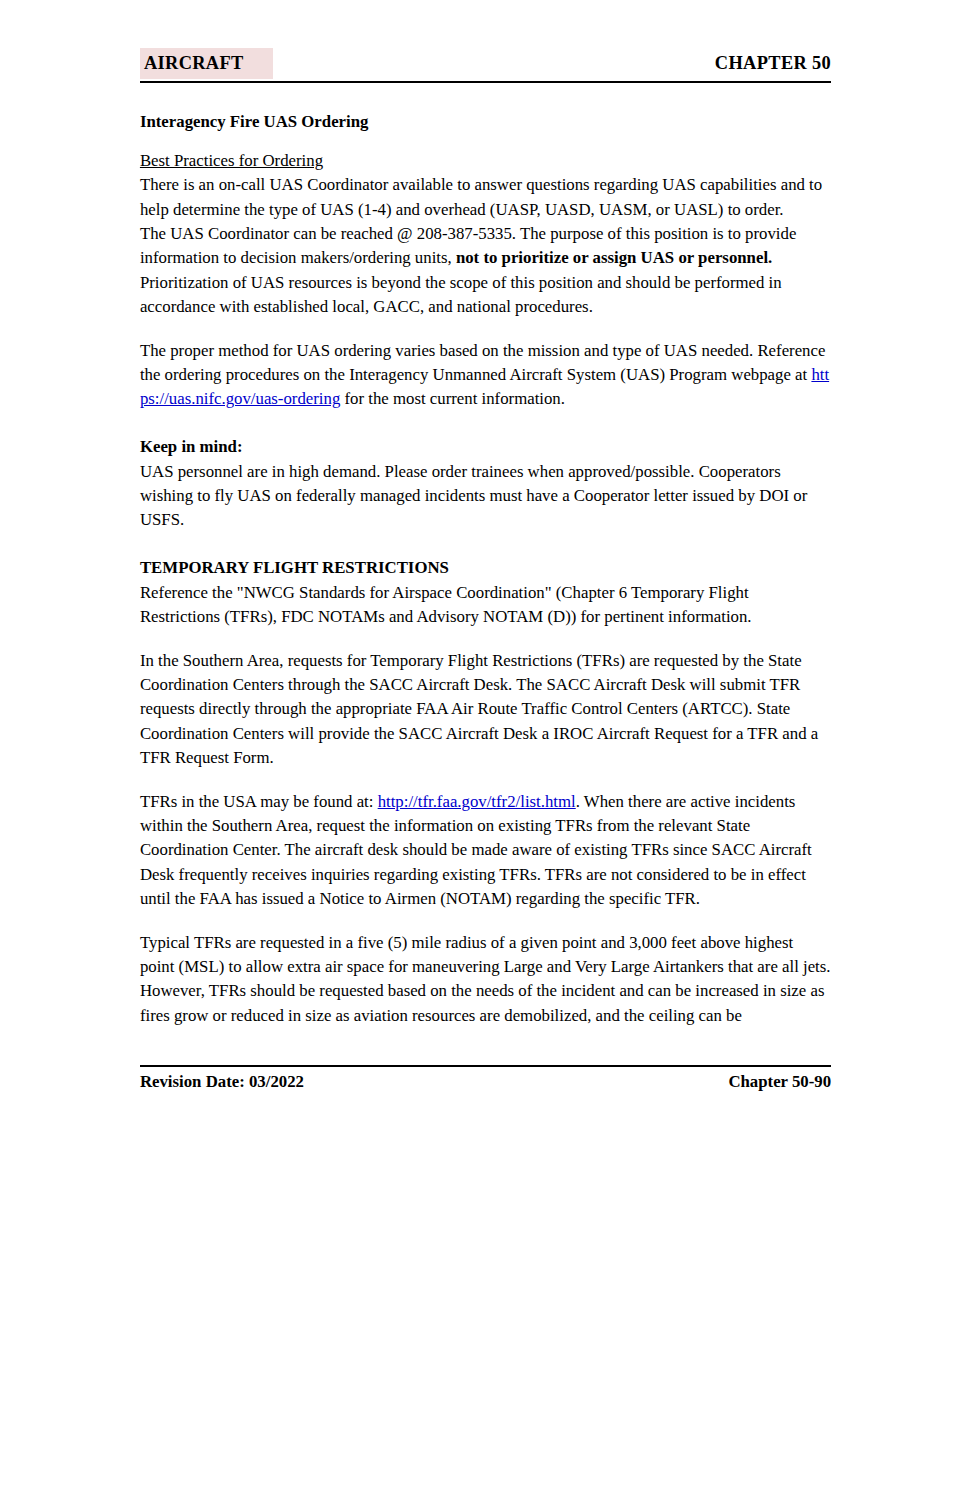AIRCRAFT
CHAPTER 50
Interagency Fire UAS Ordering
Best Practices for Ordering
There is an on-call UAS Coordinator available to answer questions regarding UAS capabilities and to help determine the type of UAS (1-4) and overhead (UASP, UASD, UASM, or UASL) to order.
The UAS Coordinator can be reached @ 208-387-5335. The purpose of this position is to provide information to decision makers/ordering units, not to prioritize or assign UAS or personnel. Prioritization of UAS resources is beyond the scope of this position and should be performed in accordance with established local, GACC, and national procedures.
The proper method for UAS ordering varies based on the mission and type of UAS needed. Reference the ordering procedures on the Interagency Unmanned Aircraft System (UAS) Program webpage at https://uas.nifc.gov/uas-ordering for the most current information.
Keep in mind:
UAS personnel are in high demand. Please order trainees when approved/possible. Cooperators wishing to fly UAS on federally managed incidents must have a Cooperator letter issued by DOI or USFS.
Temporary Flight Restrictions
Reference the "NWCG Standards for Airspace Coordination" (Chapter 6 Temporary Flight Restrictions (TFRs), FDC NOTAMs and Advisory NOTAM (D)) for pertinent information.
In the Southern Area, requests for Temporary Flight Restrictions (TFRs) are requested by the State Coordination Centers through the SACC Aircraft Desk. The SACC Aircraft Desk will submit TFR requests directly through the appropriate FAA Air Route Traffic Control Centers (ARTCC). State Coordination Centers will provide the SACC Aircraft Desk a IROC Aircraft Request for a TFR and a TFR Request Form.
TFRs in the USA may be found at: http://tfr.faa.gov/tfr2/list.html. When there are active incidents within the Southern Area, request the information on existing TFRs from the relevant State Coordination Center. The aircraft desk should be made aware of existing TFRs since SACC Aircraft Desk frequently receives inquiries regarding existing TFRs. TFRs are not considered to be in effect until the FAA has issued a Notice to Airmen (NOTAM) regarding the specific TFR.
Typical TFRs are requested in a five (5) mile radius of a given point and 3,000 feet above highest point (MSL) to allow extra air space for maneuvering Large and Very Large Airtankers that are all jets. However, TFRs should be requested based on the needs of the incident and can be increased in size as fires grow or reduced in size as aviation resources are demobilized, and the ceiling can be
Revision Date: 03/2022
Chapter 50-90